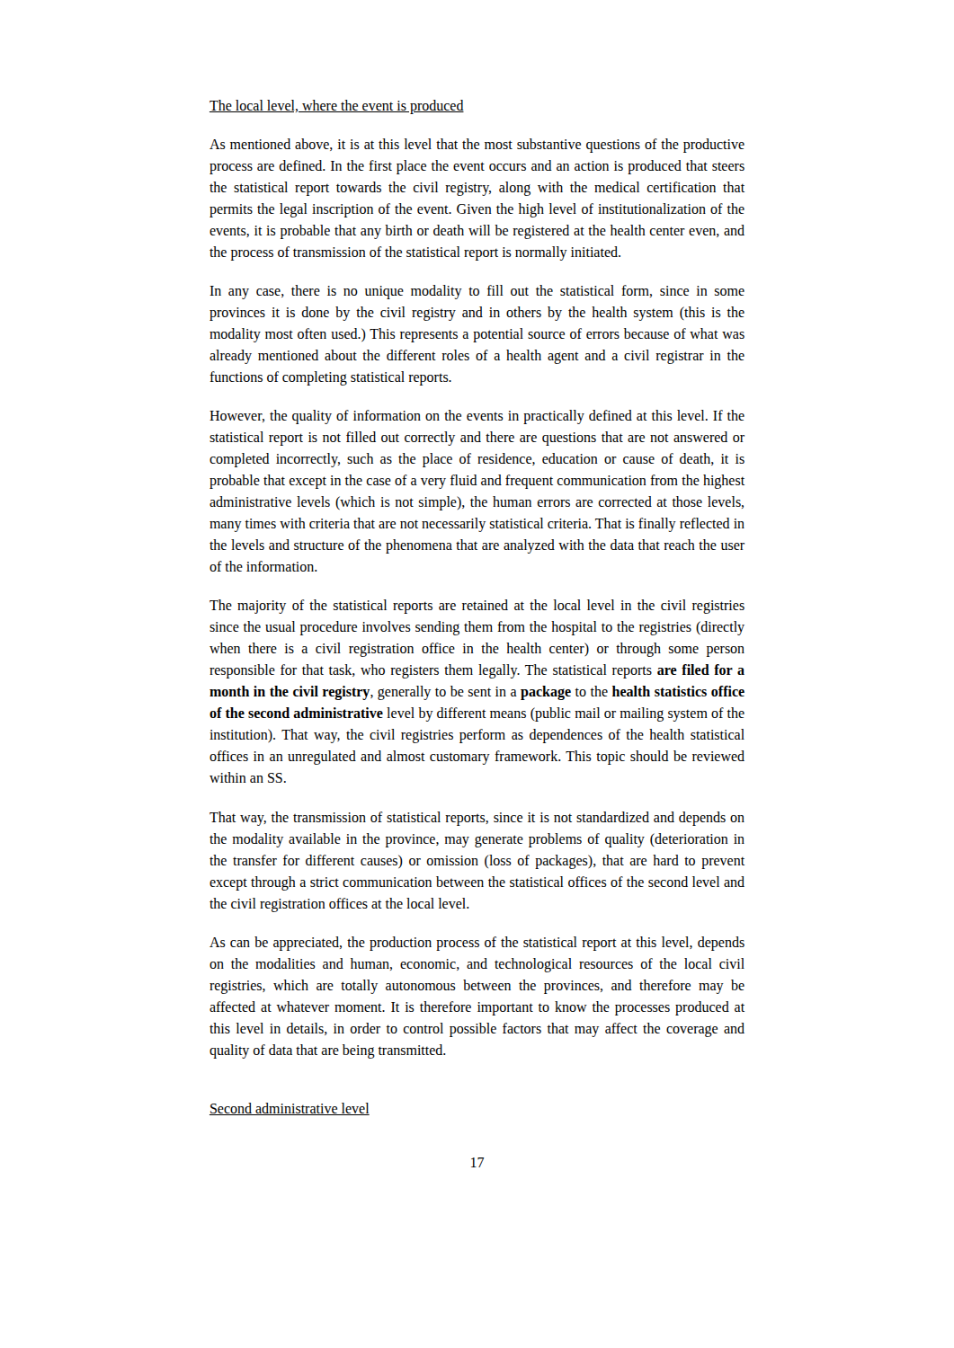The local level, where the event is produced
As mentioned above, it is at this level that the most substantive questions of the productive process are defined. In the first place the event occurs and an action is produced that steers the statistical report towards the civil registry, along with the medical certification that permits the legal inscription of the event. Given the high level of institutionalization of the events, it is probable that any birth or death will be registered at the health center even, and the process of transmission of the statistical report is normally initiated.
In any case, there is no unique modality to fill out the statistical form, since in some provinces it is done by the civil registry and in others by the health system (this is the modality most often used.) This represents a potential source of errors because of what was already mentioned about the different roles of a health agent and a civil registrar in the functions of completing statistical reports.
However, the quality of information on the events in practically defined at this level. If the statistical report is not filled out correctly and there are questions that are not answered or completed incorrectly, such as the place of residence, education or cause of death, it is probable that except in the case of a very fluid and frequent communication from the highest administrative levels (which is not simple), the human errors are corrected at those levels, many times with criteria that are not necessarily statistical criteria. That is finally reflected in the levels and structure of the phenomena that are analyzed with the data that reach the user of the information.
The majority of the statistical reports are retained at the local level in the civil registries since the usual procedure involves sending them from the hospital to the registries (directly when there is a civil registration office in the health center) or through some person responsible for that task, who registers them legally. The statistical reports are filed for a month in the civil registry, generally to be sent in a package to the health statistics office of the second administrative level by different means (public mail or mailing system of the institution). That way, the civil registries perform as dependences of the health statistical offices in an unregulated and almost customary framework. This topic should be reviewed within an SS.
That way, the transmission of statistical reports, since it is not standardized and depends on the modality available in the province, may generate problems of quality (deterioration in the transfer for different causes) or omission (loss of packages), that are hard to prevent except through a strict communication between the statistical offices of the second level and the civil registration offices at the local level.
As can be appreciated, the production process of the statistical report at this level, depends on the modalities and human, economic, and technological resources of the local civil registries, which are totally autonomous between the provinces, and therefore may be affected at whatever moment. It is therefore important to know the processes produced at this level in details, in order to control possible factors that may affect the coverage and quality of data that are being transmitted.
Second administrative level
17